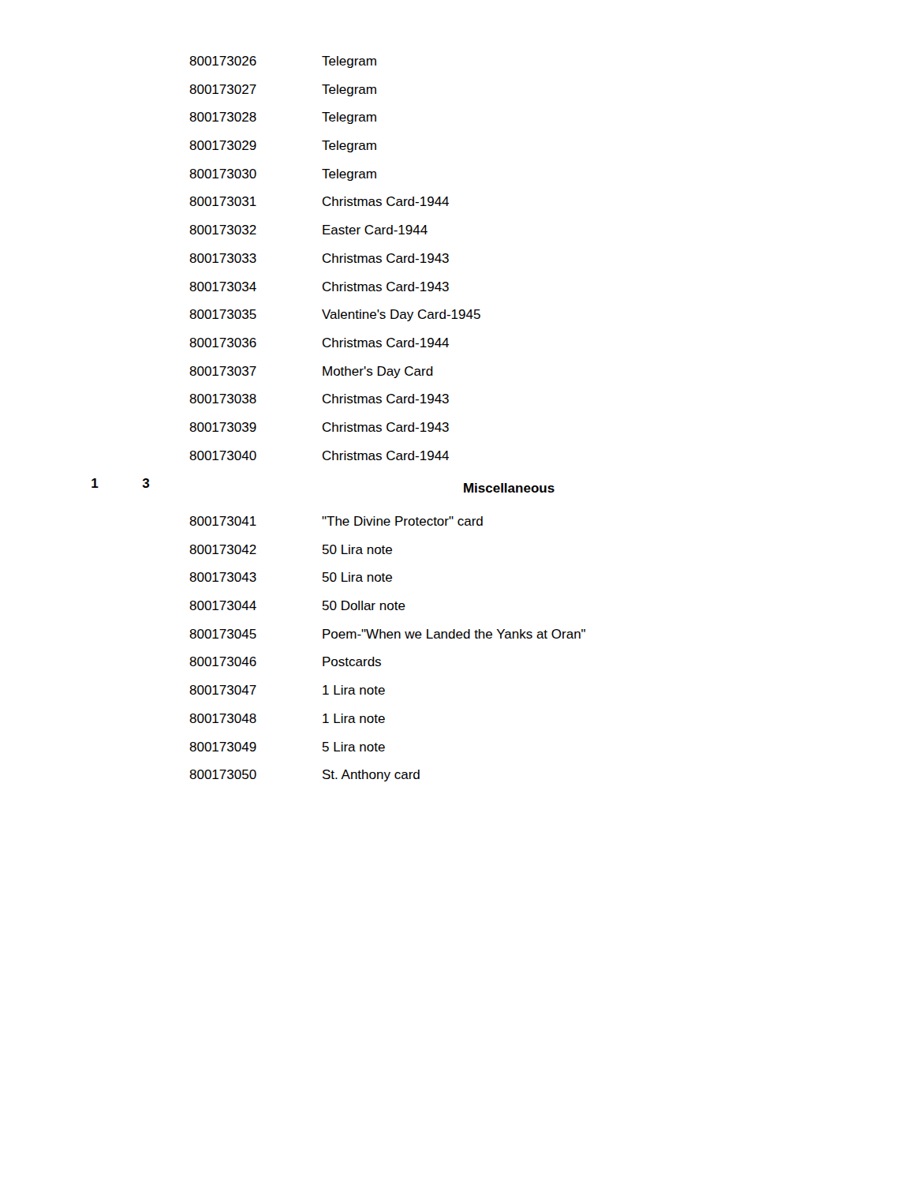| | | 800173026 | Telegram |
| | | 800173027 | Telegram |
| | | 800173028 | Telegram |
| | | 800173029 | Telegram |
| | | 800173030 | Telegram |
| | | 800173031 | Christmas Card-1944 |
| | | 800173032 | Easter Card-1944 |
| | | 800173033 | Christmas Card-1943 |
| | | 800173034 | Christmas Card-1943 |
| | | 800173035 | Valentine's Day Card-1945 |
| | | 800173036 | Christmas Card-1944 |
| | | 800173037 | Mother's Day Card |
| | | 800173038 | Christmas Card-1943 |
| | | 800173039 | Christmas Card-1943 |
| | | 800173040 | Christmas Card-1944 |
| 1 | 3 | Miscellaneous |
| | | 800173041 | "The Divine Protector" card |
| | | 800173042 | 50 Lira note |
| | | 800173043 | 50 Lira note |
| | | 800173044 | 50 Dollar note |
| | | 800173045 | Poem-"When we Landed the Yanks at Oran" |
| | | 800173046 | Postcards |
| | | 800173047 | 1 Lira note |
| | | 800173048 | 1 Lira note |
| | | 800173049 | 5 Lira note |
| | | 800173050 | St. Anthony card |